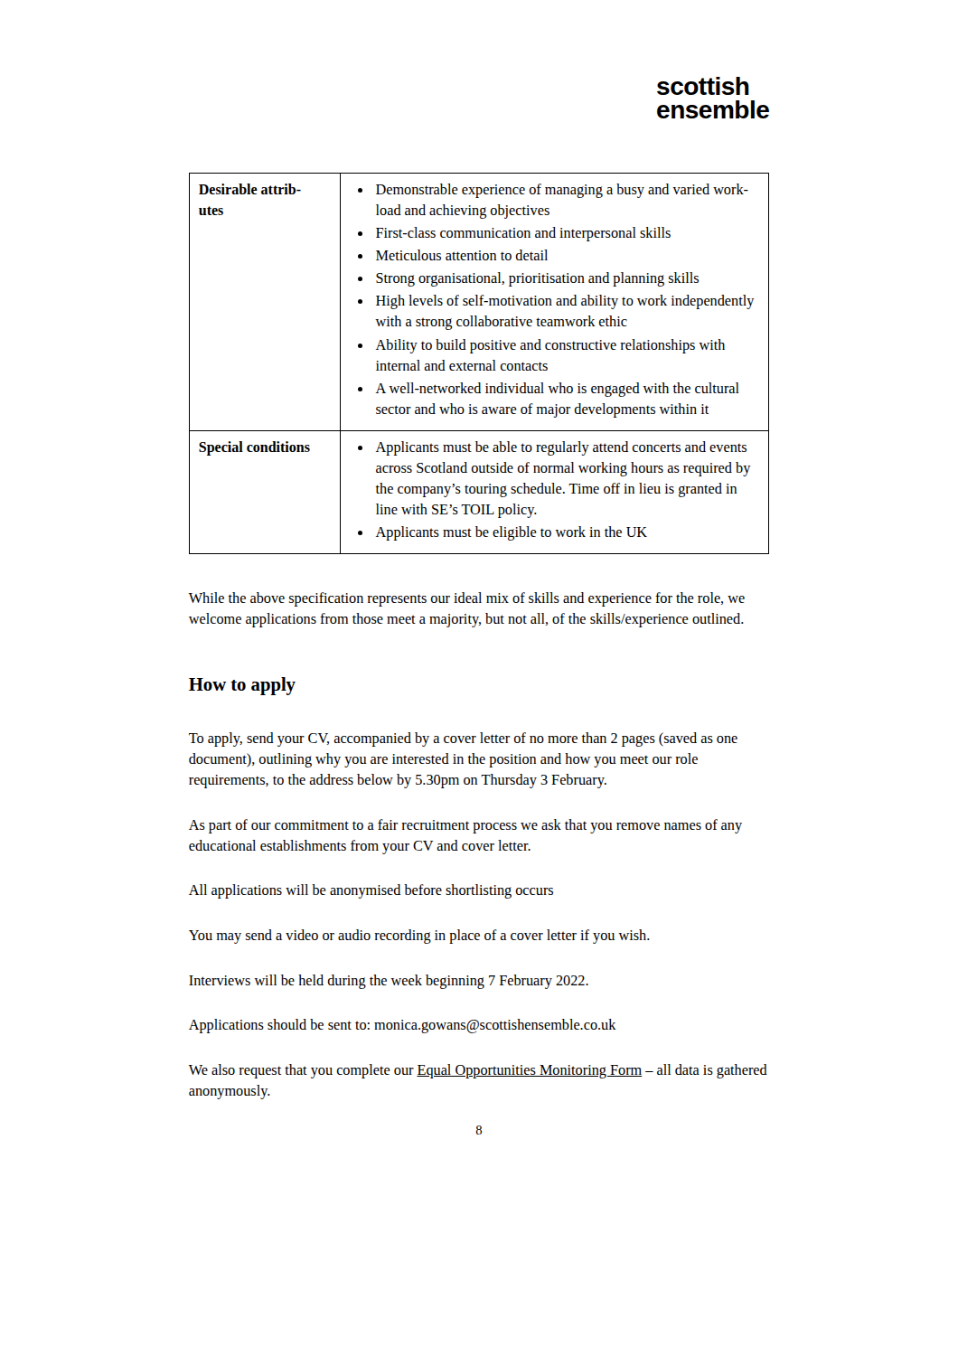scottish
ensemble
| Desirable attrib- utes | Demonstrable experience of managing a busy and varied work-load and achieving objectives First-class communication and interpersonal skills Meticulous attention to detail Strong organisational, prioritisation and planning skills High levels of self-motivation and ability to work independently with a strong collaborative teamwork ethic Ability to build positive and constructive relationships with internal and external contacts A well-networked individual who is engaged with the cultural sector and who is aware of major developments within it |
| Special conditions | Applicants must be able to regularly attend concerts and events across Scotland outside of normal working hours as required by the company’s touring schedule. Time off in lieu is granted in line with SE’s TOIL policy. Applicants must be eligible to work in the UK |
While the above specification represents our ideal mix of skills and experience for the role, we welcome applications from those meet a majority, but not all, of the skills/experience outlined.
How to apply
To apply, send your CV, accompanied by a cover letter of no more than 2 pages (saved as one document), outlining why you are interested in the position and how you meet our role requirements, to the address below by 5.30pm on Thursday 3 February.
As part of our commitment to a fair recruitment process we ask that you remove names of any educational establishments from your CV and cover letter.
All applications will be anonymised before shortlisting occurs
You may send a video or audio recording in place of a cover letter if you wish.
Interviews will be held during the week beginning 7 February 2022.
Applications should be sent to: monica.gowans@scottishensemble.co.uk
We also request that you complete our Equal Opportunities Monitoring Form – all data is gathered anonymously.
8